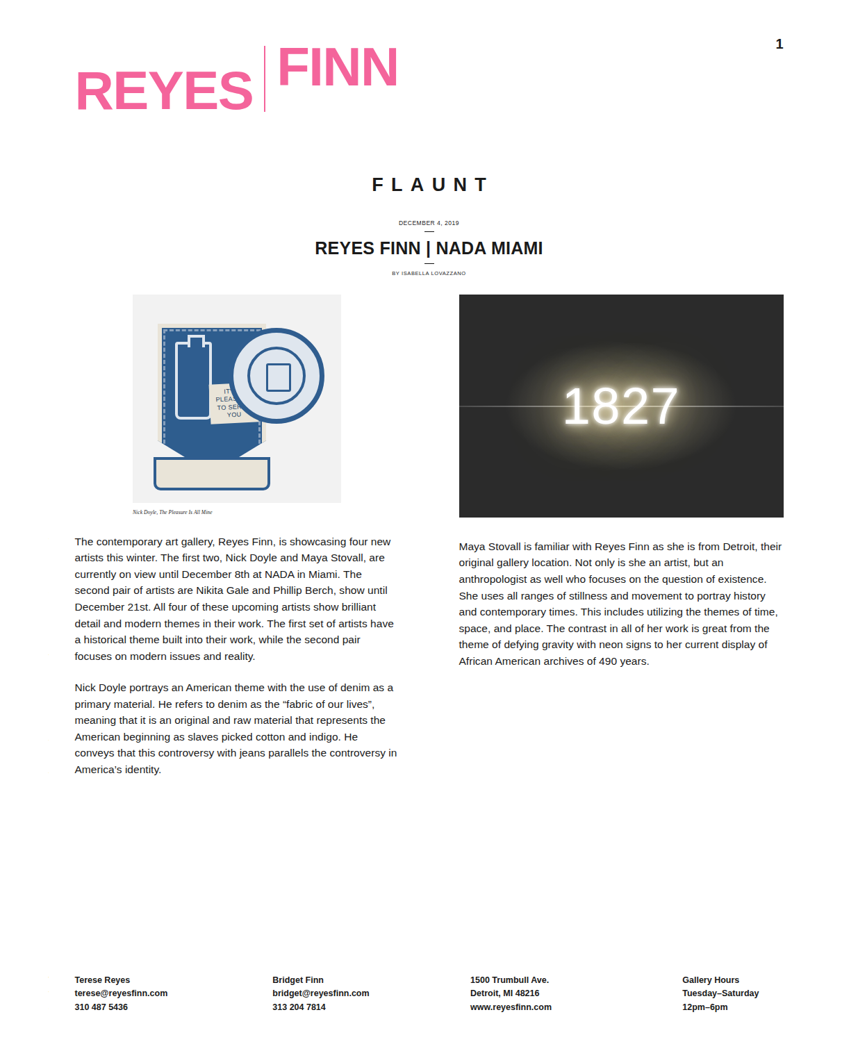1
REYES FINN
FLAUNT
DECEMBER 4, 2019
REYES FINN | NADA MIAMI
BY ISABELLA LOVAZZANO
IT'S A
PLEASURE
TO SERVE
YOU
Nick Doyle, The Pleasure Is All Mine
The contemporary art gallery, Reyes Finn, is showcasing four new artists this winter. The first two, Nick Doyle and Maya Stovall, are currently on view until December 8th at NADA in Miami. The second pair of artists are Nikita Gale and Phillip Berch, show until December 21st. All four of these upcoming artists show brilliant detail and modern themes in their work. The first set of artists have a historical theme built into their work, while the second pair focuses on modern issues and reality.
Nick Doyle portrays an American theme with the use of denim as a primary material. He refers to denim as the “fabric of our lives”, meaning that it is an original and raw material that represents the American beginning as slaves picked cotton and indigo. He conveys that this controversy with jeans parallels the controversy in America’s identity.
1827
Maya Stovall is familiar with Reyes Finn as she is from Detroit, their original gallery location. Not only is she an artist, but an anthropologist as well who focuses on the question of existence. She uses all ranges of stillness and movement to portray history and contemporary times. This includes utilizing the themes of time, space, and place. The contrast in all of her work is great from the theme of defying gravity with neon signs to her current display of African American archives of 490 years.
Terese Reyes
terese@reyesfinn.com
310 487 5436
Bridget Finn
bridget@reyesfinn.com
313 204 7814
1500 Trumbull Ave.
Detroit, MI 48216
www.reyesfinn.com
Gallery Hours
Tuesday–Saturday
12pm–6pm